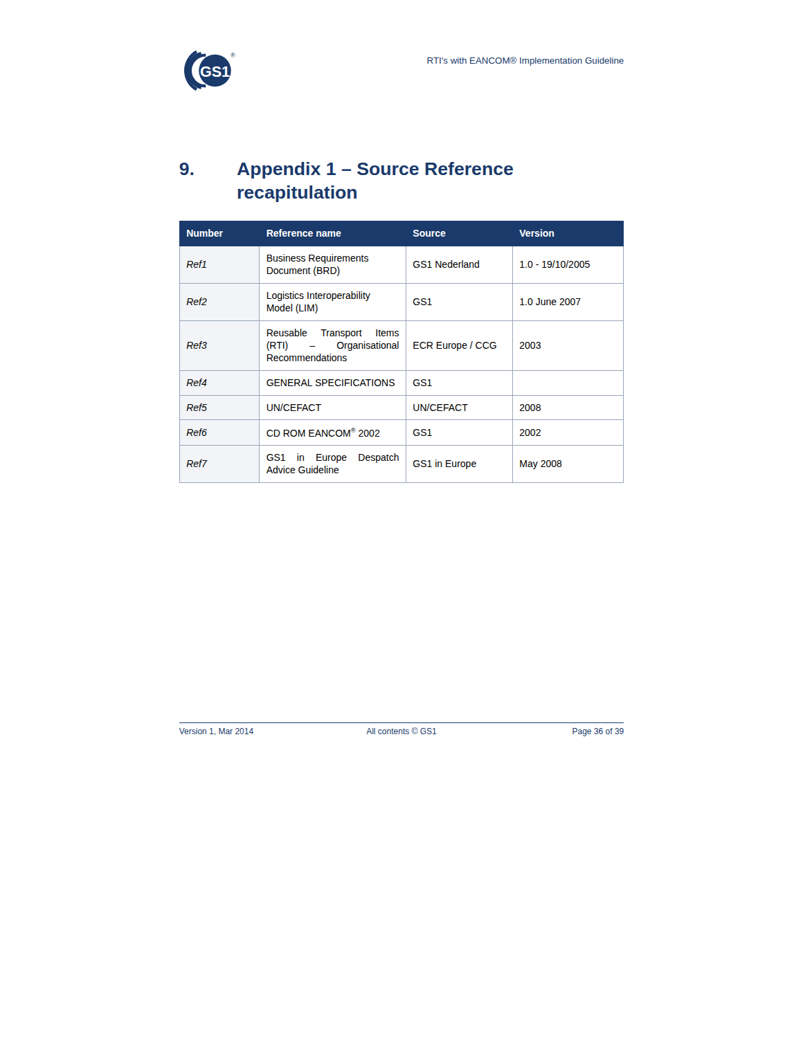GS1 ®
RTI's with EANCOM® Implementation Guideline
9. Appendix 1 – Source Reference recapitulation
| Number | Reference name | Source | Version |
| --- | --- | --- | --- |
| Ref1 | Business Requirements Document (BRD) | GS1 Nederland | 1.0 - 19/10/2005 |
| Ref2 | Logistics Interoperability Model (LIM) | GS1 | 1.0 June 2007 |
| Ref3 | Reusable Transport Items (RTI) – Organisational Recommendations | ECR Europe / CCG | 2003 |
| Ref4 | GENERAL SPECIFICATIONS | GS1 | |
| Ref5 | UN/CEFACT | UN/CEFACT | 2008 |
| Ref6 | CD ROM EANCOM ® 2002 | GS1 | 2002 |
| Ref7 | GS1 in Europe Despatch Advice Guideline | GS1 in Europe | May 2008 |
Version 1, Mar 2014
All contents © GS1
Page 36 of 39